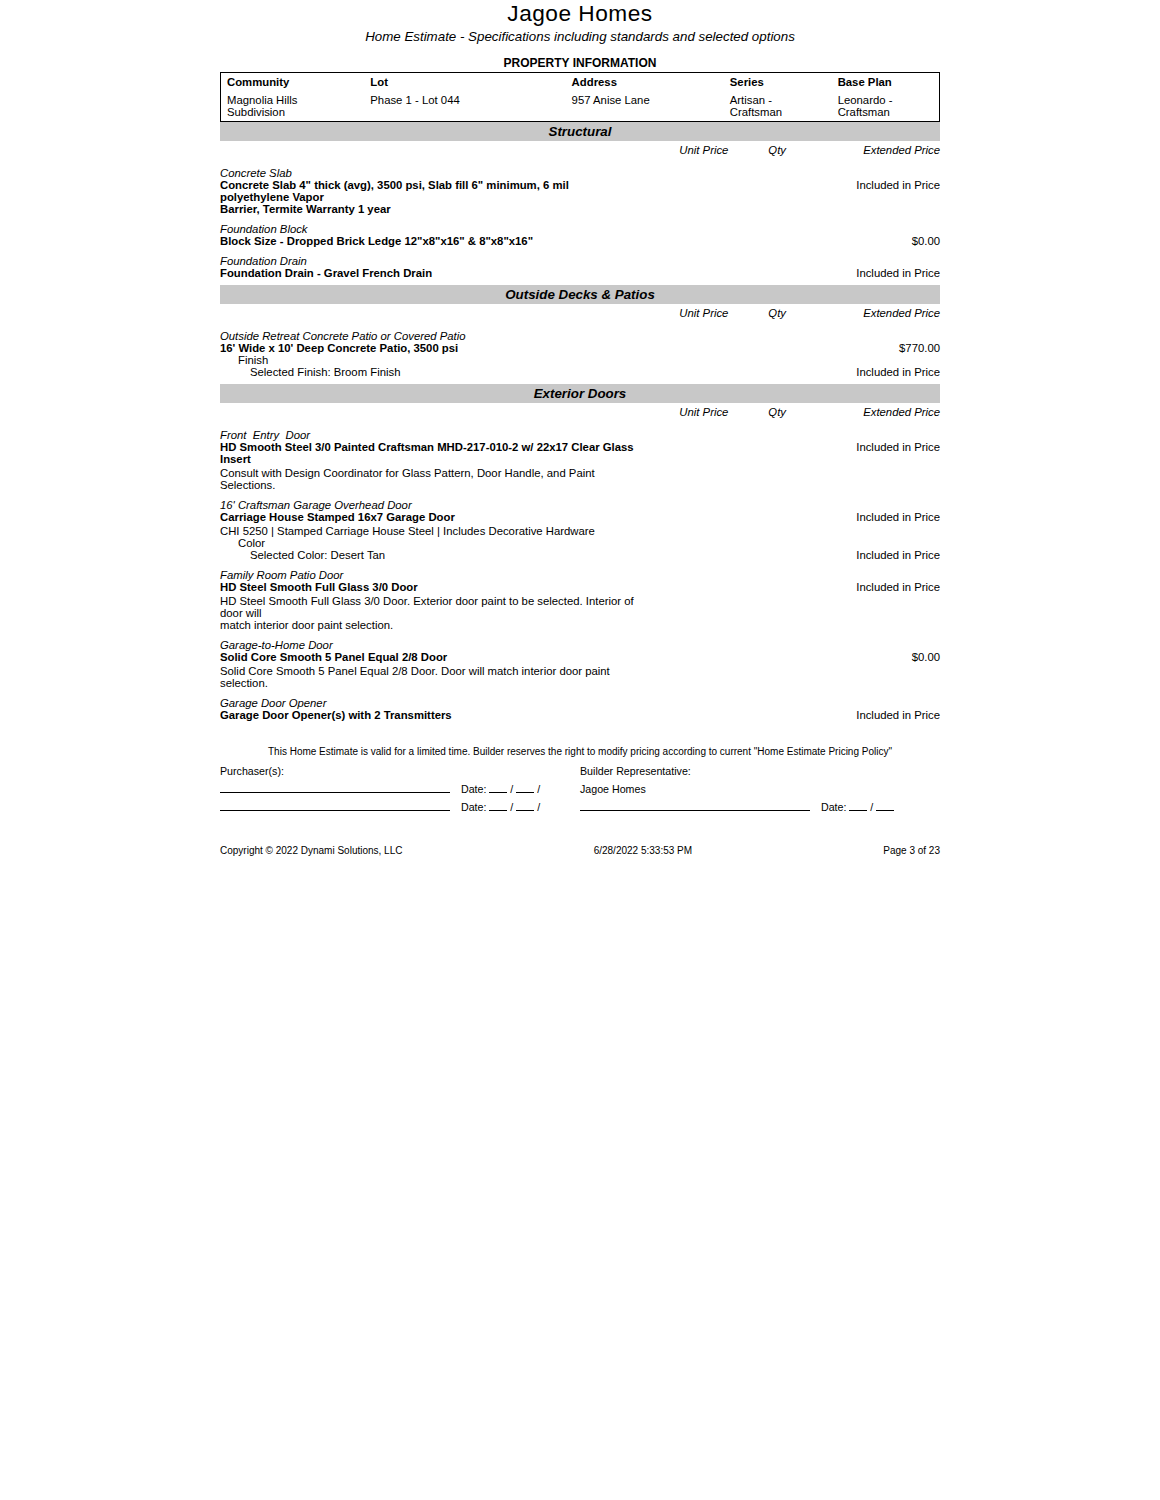Jagoe Homes
Home Estimate - Specifications including standards and selected options
PROPERTY INFORMATION
| Community | Lot | Address | Series | Base Plan |
| Magnolia Hills Subdivision | Phase 1 - Lot 044 | 957 Anise Lane | Artisan - Craftsman | Leonardo - Craftsman |
Structural
| | Unit Price | Qty | Extended Price |
| Concrete Slab | | | |
| Concrete Slab 4" thick (avg), 3500 psi, Slab fill 6" minimum, 6 mil polyethylene Vapor Barrier, Termite Warranty 1 year | | | Included in Price |
| Foundation Block | | | |
| Block Size - Dropped Brick Ledge 12"x8"x16" & 8"x8"x16" | | | $0.00 |
| Foundation Drain | | | |
| Foundation Drain - Gravel French Drain | | | Included in Price |
Outside Decks & Patios
| | Unit Price | Qty | Extended Price |
| Outside Retreat Concrete Patio or Covered Patio | | | |
| 16' Wide x 10' Deep Concrete Patio, 3500 psi | | | $770.00 |
| Finish | | | |
| Selected Finish: Broom Finish | | | Included in Price |
Exterior Doors
| | Unit Price | Qty | Extended Price |
| Front Entry Door | | | |
| HD Smooth Steel 3/0 Painted Craftsman MHD-217-010-2 w/ 22x17 Clear Glass Insert | | | Included in Price |
| Consult with Design Coordinator for Glass Pattern, Door Handle, and Paint Selections. | | | |
| 16' Craftsman Garage Overhead Door | | | |
| Carriage House Stamped 16x7 Garage Door | | | Included in Price |
| CHI 5250 / Stamped Carriage House Steel / Includes Decorative Hardware | | | |
| Color | | | |
| Selected Color: Desert Tan | | | Included in Price |
| Family Room Patio Door | | | |
| HD Steel Smooth Full Glass 3/0 Door | | | Included in Price |
| HD Steel Smooth Full Glass 3/0 Door. Exterior door paint to be selected. Interior of door will match interior door paint selection. | | | |
| Garage-to-Home Door | | | |
| Solid Core Smooth 5 Panel Equal 2/8 Door | | | $0.00 |
| Solid Core Smooth 5 Panel Equal 2/8 Door. Door will match interior door paint selection. | | | |
| Garage Door Opener | | | |
| Garage Door Opener(s) with 2 Transmitters | | | Included in Price |
This Home Estimate is valid for a limited time. Builder reserves the right to modify pricing according to current "Home Estimate Pricing Policy"
| Purchaser(s): | Builder Representative: |
| Date: / / | Jagoe Homes |
| Date: / / | Date: / |
Copyright © 2022 Dynami Solutions, LLC
6/28/2022 5:33:53 PM
Page 3 of 23